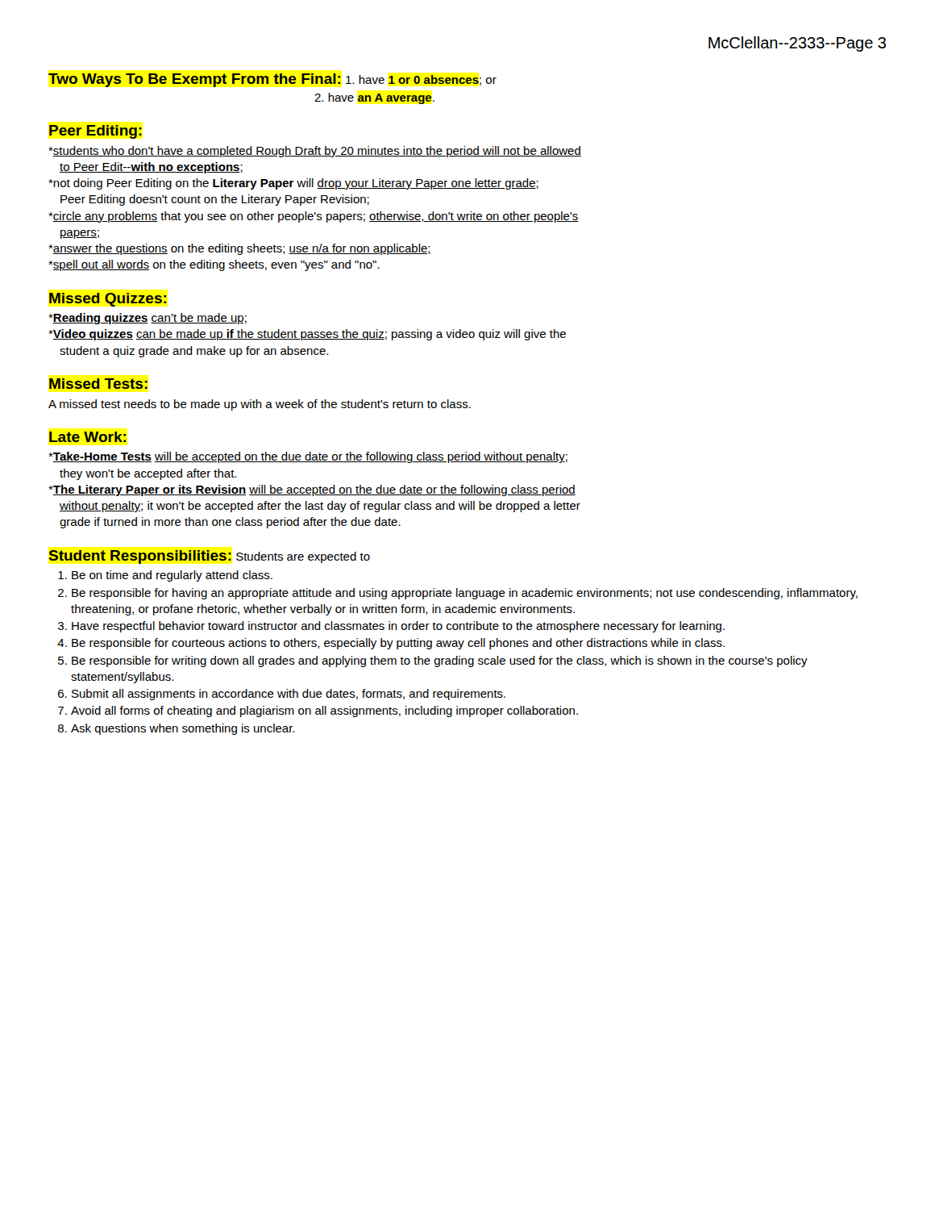McClellan--2333--Page 3
Two Ways To Be Exempt From the Final:
1. have 1 or 0 absences; or
2. have an A average.
Peer Editing:
*students who don't have a completed Rough Draft by 20 minutes into the period will not be allowed
to Peer Edit--with no exceptions;
*not doing Peer Editing on the Literary Paper will drop your Literary Paper one letter grade;
Peer Editing doesn't count on the Literary Paper Revision;
*circle any problems that you see on other people's papers; otherwise, don't write on other people's
papers;
*answer the questions on the editing sheets; use n/a for non applicable;
*spell out all words on the editing sheets, even "yes" and "no".
Missed Quizzes:
*Reading quizzes can’t be made up;
*Video quizzes can be made up if the student passes the quiz; passing a video quiz will give the
student a quiz grade and make up for an absence.
Missed Tests:
A missed test needs to be made up with a week of the student's return to class.
Late Work:
*Take-Home Tests will be accepted on the due date or the following class period without penalty;
they won't be accepted after that.
*The Literary Paper or its Revision will be accepted on the due date or the following class period
without penalty; it won't be accepted after the last day of regular class and will be dropped a letter
grade if turned in more than one class period after the due date.
Student Responsibilities:
Students are expected to
Be on time and regularly attend class.
Be responsible for having an appropriate attitude and using appropriate language in academic environments; not use condescending, inflammatory, threatening, or profane rhetoric, whether verbally or in written form, in academic environments.
Have respectful behavior toward instructor and classmates in order to contribute to the atmosphere necessary for learning.
Be responsible for courteous actions to others, especially by putting away cell phones and other distractions while in class.
Be responsible for writing down all grades and applying them to the grading scale used for the class, which is shown in the course’s policy statement/syllabus.
Submit all assignments in accordance with due dates, formats, and requirements.
Avoid all forms of cheating and plagiarism on all assignments, including improper collaboration.
Ask questions when something is unclear.